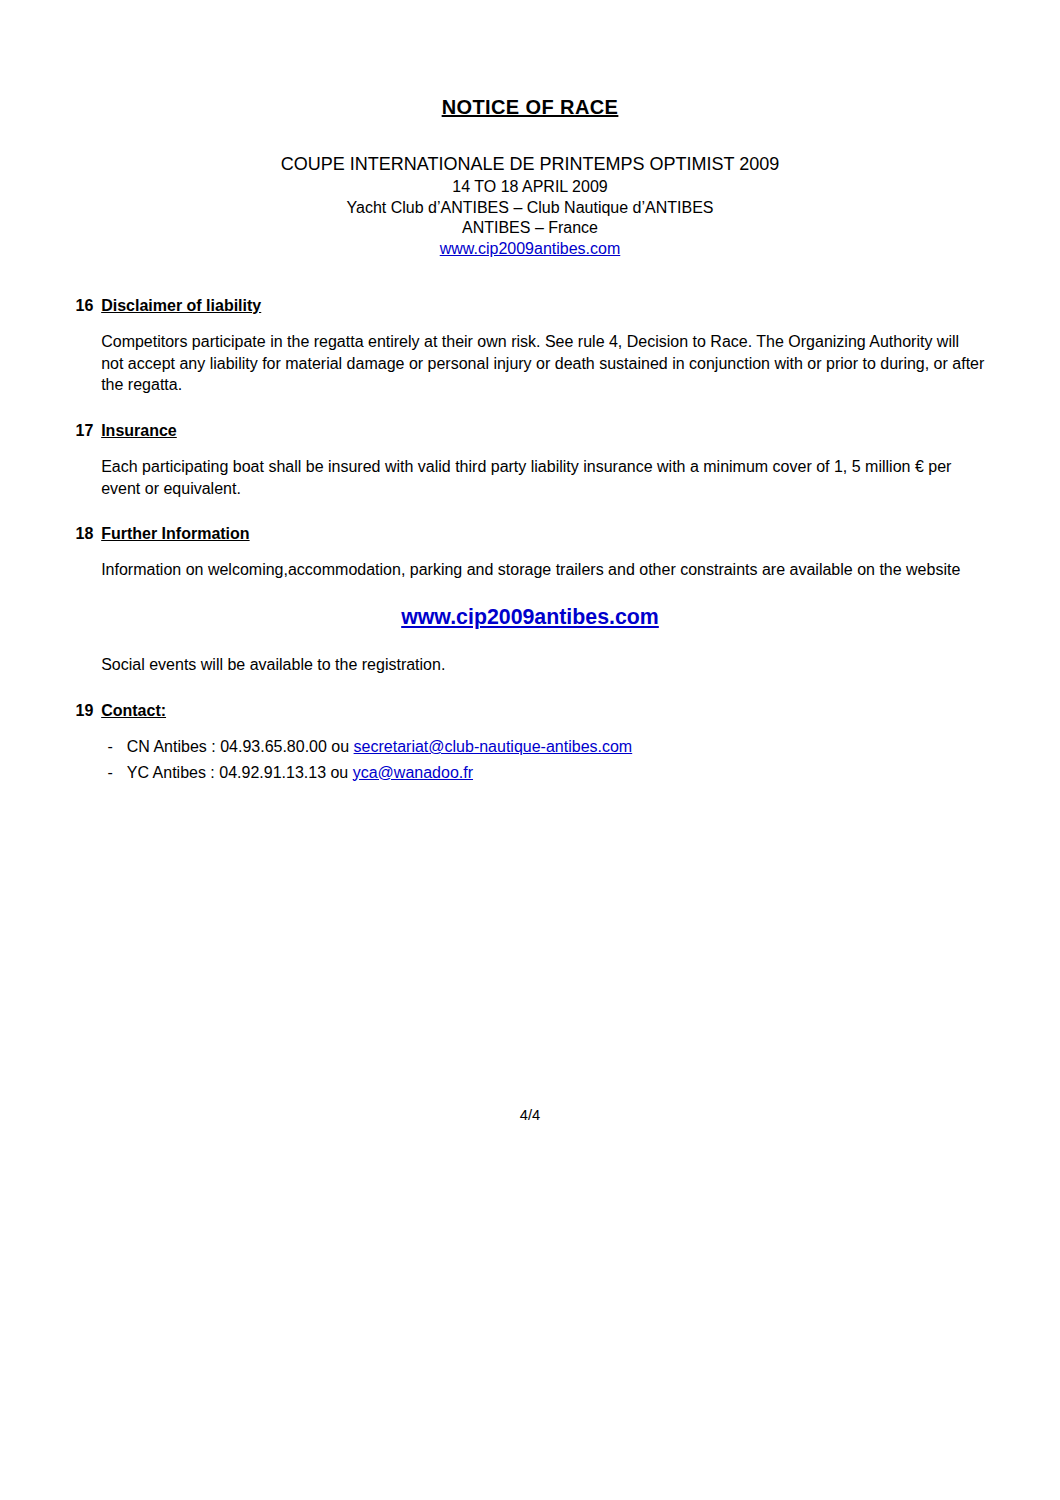NOTICE OF RACE
COUPE INTERNATIONALE DE PRINTEMPS OPTIMIST 2009
14 TO 18 APRIL 2009
Yacht Club d’ANTIBES – Club Nautique d’ANTIBES
ANTIBES – France
www.cip2009antibes.com
16 Disclaimer of liability
Competitors participate in the regatta entirely at their own risk. See rule 4, Decision to Race. The Organizing Authority will not accept any liability for material damage or personal injury or death sustained in conjunction with or prior to during, or after the regatta.
17 Insurance
Each participating boat shall be insured with valid third party liability insurance with a minimum cover of 1, 5 million € per event or equivalent.
18 Further Information
Information on welcoming,accommodation, parking and storage trailers and other constraints are available on the website
www.cip2009antibes.com
Social events will be available to the registration.
19 Contact:
CN Antibes : 04.93.65.80.00 ou secretariat@club-nautique-antibes.com
YC Antibes : 04.92.91.13.13 ou yca@wanadoo.fr
4/4